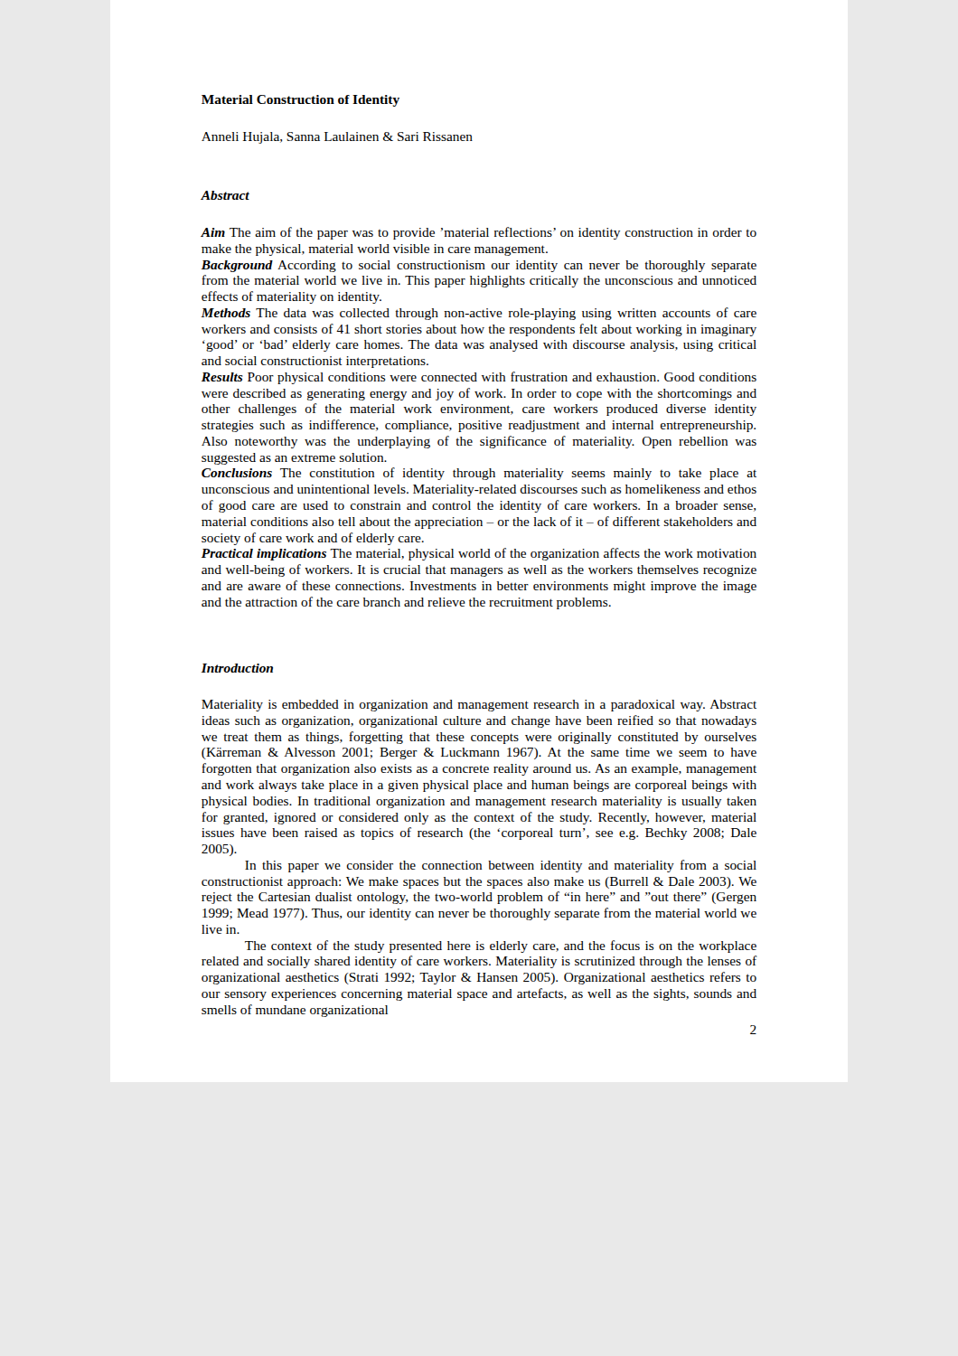Material Construction of Identity
Anneli Hujala, Sanna Laulainen & Sari Rissanen
Abstract
Aim The aim of the paper was to provide ’material reflections’ on identity construction in order to make the physical, material world visible in care management.
Background According to social constructionism our identity can never be thoroughly separate from the material world we live in. This paper highlights critically the unconscious and unnoticed effects of materiality on identity.
Methods The data was collected through non-active role-playing using written accounts of care workers and consists of 41 short stories about how the respondents felt about working in imaginary ‘good’ or ‘bad’ elderly care homes. The data was analysed with discourse analysis, using critical and social constructionist interpretations.
Results Poor physical conditions were connected with frustration and exhaustion. Good conditions were described as generating energy and joy of work. In order to cope with the shortcomings and other challenges of the material work environment, care workers produced diverse identity strategies such as indifference, compliance, positive readjustment and internal entrepreneurship. Also noteworthy was the underplaying of the significance of materiality. Open rebellion was suggested as an extreme solution.
Conclusions The constitution of identity through materiality seems mainly to take place at unconscious and unintentional levels. Materiality-related discourses such as homelikeness and ethos of good care are used to constrain and control the identity of care workers. In a broader sense, material conditions also tell about the appreciation – or the lack of it – of different stakeholders and society of care work and of elderly care.
Practical implications The material, physical world of the organization affects the work motivation and well-being of workers. It is crucial that managers as well as the workers themselves recognize and are aware of these connections. Investments in better environments might improve the image and the attraction of the care branch and relieve the recruitment problems.
Introduction
Materiality is embedded in organization and management research in a paradoxical way. Abstract ideas such as organization, organizational culture and change have been reified so that nowadays we treat them as things, forgetting that these concepts were originally constituted by ourselves (Kärreman & Alvesson 2001; Berger & Luckmann 1967). At the same time we seem to have forgotten that organization also exists as a concrete reality around us. As an example, management and work always take place in a given physical place and human beings are corporeal beings with physical bodies. In traditional organization and management research materiality is usually taken for granted, ignored or considered only as the context of the study. Recently, however, material issues have been raised as topics of research (the ‘corporeal turn’, see e.g. Bechky 2008; Dale 2005).
In this paper we consider the connection between identity and materiality from a social constructionist approach: We make spaces but the spaces also make us (Burrell & Dale 2003). We reject the Cartesian dualist ontology, the two-world problem of “in here” and ”out there” (Gergen 1999; Mead 1977). Thus, our identity can never be thoroughly separate from the material world we live in.
The context of the study presented here is elderly care, and the focus is on the workplace related and socially shared identity of care workers. Materiality is scrutinized through the lenses of organizational aesthetics (Strati 1992; Taylor & Hansen 2005). Organizational aesthetics refers to our sensory experiences concerning material space and artefacts, as well as the sights, sounds and smells of mundane organizational
2